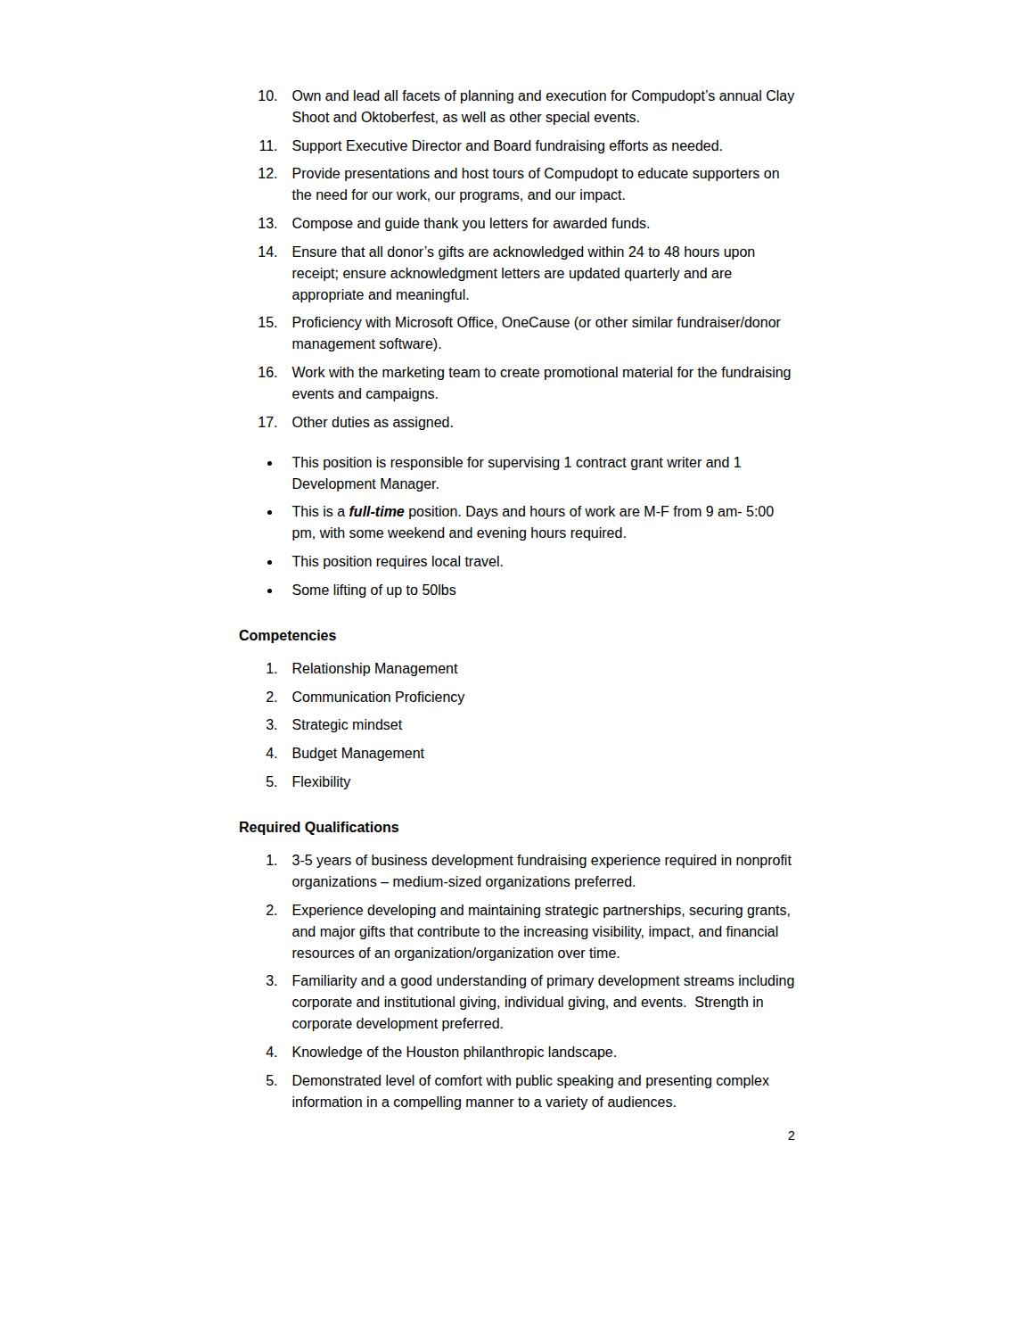Own and lead all facets of planning and execution for Compudopt’s annual Clay Shoot and Oktoberfest, as well as other special events.
Support Executive Director and Board fundraising efforts as needed.
Provide presentations and host tours of Compudopt to educate supporters on the need for our work, our programs, and our impact.
Compose and guide thank you letters for awarded funds.
Ensure that all donor’s gifts are acknowledged within 24 to 48 hours upon receipt; ensure acknowledgment letters are updated quarterly and are appropriate and meaningful.
Proficiency with Microsoft Office, OneCause (or other similar fundraiser/donor management software).
Work with the marketing team to create promotional material for the fundraising events and campaigns.
Other duties as assigned.
This position is responsible for supervising 1 contract grant writer and 1 Development Manager.
This is a full-time position. Days and hours of work are M-F from 9 am- 5:00 pm, with some weekend and evening hours required.
This position requires local travel.
Some lifting of up to 50lbs
Competencies
Relationship Management
Communication Proficiency
Strategic mindset
Budget Management
Flexibility
Required Qualifications
3-5 years of business development fundraising experience required in nonprofit organizations – medium-sized organizations preferred.
Experience developing and maintaining strategic partnerships, securing grants, and major gifts that contribute to the increasing visibility, impact, and financial resources of an organization/organization over time.
Familiarity and a good understanding of primary development streams including corporate and institutional giving, individual giving, and events. Strength in corporate development preferred.
Knowledge of the Houston philanthropic landscape.
Demonstrated level of comfort with public speaking and presenting complex information in a compelling manner to a variety of audiences.
2